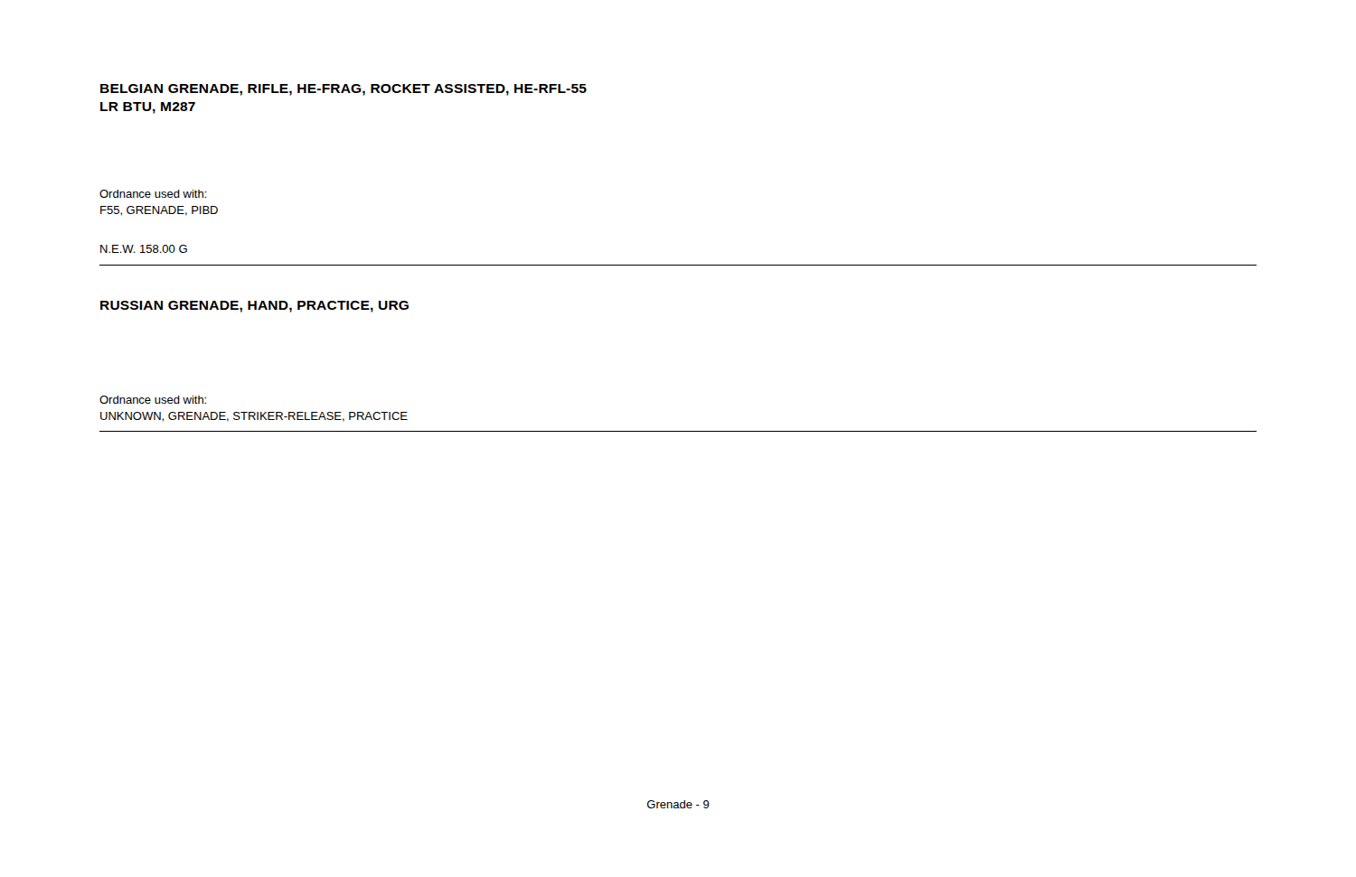BELGIAN GRENADE, RIFLE, HE-FRAG, ROCKET ASSISTED, HE-RFL-55 LR BTU, M287
Ordnance used with:
F55, GRENADE, PIBD
N.E.W. 158.00 G
RUSSIAN GRENADE, HAND, PRACTICE, URG
Ordnance used with:
UNKNOWN, GRENADE, STRIKER-RELEASE, PRACTICE
Grenade - 9